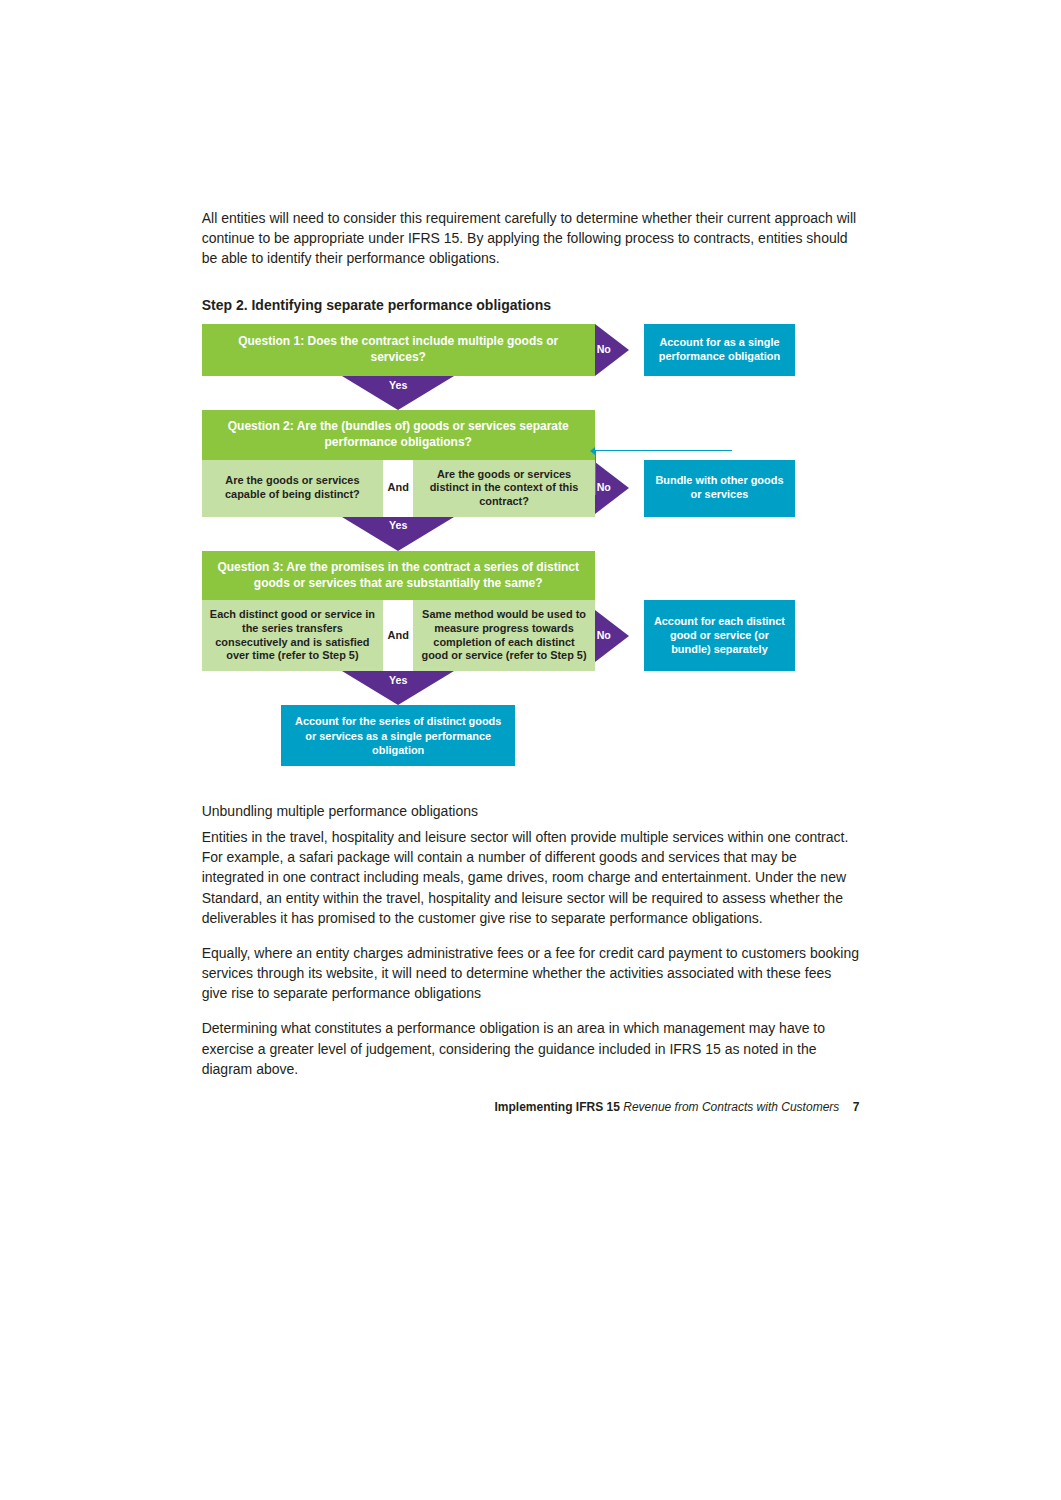All entities will need to consider this requirement carefully to determine whether their current approach will continue to be appropriate under IFRS 15. By applying the following process to contracts, entities should be able to identify their performance obligations.
Step 2. Identifying separate performance obligations
Question 1: Does the contract include multiple goods or services?
No
Account for as a single performance obligation
Yes
Question 2: Are the (bundles of) goods or services separate performance obligations?
Are the goods or services capable of being distinct?
And
Are the goods or services distinct in the context of this contract?
No
Bundle with other goods or services
Yes
Question 3: Are the promises in the contract a series of distinct goods or services that are substantially the same?
Each distinct good or service in the series transfers consecutively and is satisfied over time (refer to Step 5)
And
Same method would be used to measure progress towards completion of each distinct good or service (refer to Step 5)
No
Account for each distinct good or service (or bundle) separately
Yes
Account for the series of distinct goods or services as a single performance obligation
Unbundling multiple performance obligations
Entities in the travel, hospitality and leisure sector will often provide multiple services within one contract. For example, a safari package will contain a number of different goods and services that may be integrated in one contract including meals, game drives, room charge and entertainment. Under the new Standard, an entity within the travel, hospitality and leisure sector will be required to assess whether the deliverables it has promised to the customer give rise to separate performance obligations.
Equally, where an entity charges administrative fees or a fee for credit card payment to customers booking services through its website, it will need to determine whether the activities associated with these fees give rise to separate performance obligations
Determining what constitutes a performance obligation is an area in which management may have to exercise a greater level of judgement, considering the guidance included in IFRS 15 as noted in the diagram above.
Implementing IFRS 15 Revenue from Contracts with Customers 7